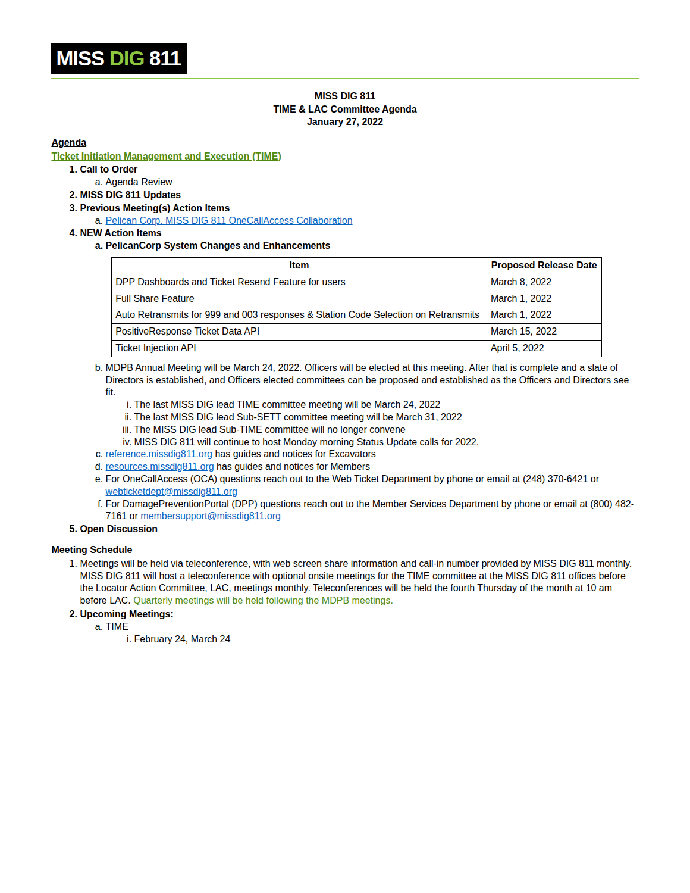MISS DIG 811
MISS DIG 811
TIME & LAC Committee Agenda
January 27, 2022
Agenda
Ticket Initiation Management and Execution (TIME)
Call to Order
Agenda Review
MISS DIG 811 Updates
Previous Meeting(s) Action Items
Pelican Corp. MISS DIG 811 OneCallAccess Collaboration
NEW Action Items
PelicanCorp System Changes and Enhancements
| Item | Proposed Release Date |
| --- | --- |
| DPP Dashboards and Ticket Resend Feature for users | March 8, 2022 |
| Full Share Feature | March 1, 2022 |
| Auto Retransmits for 999 and 003 responses & Station Code Selection on Retransmits | March 1, 2022 |
| PositiveResponse Ticket Data API | March 15, 2022 |
| Ticket Injection API | April 5, 2022 |
MDPB Annual Meeting will be March 24, 2022. Officers will be elected at this meeting. After that is complete and a slate of Directors is established, and Officers elected committees can be proposed and established as the Officers and Directors see fit.
The last MISS DIG lead TIME committee meeting will be March 24, 2022
The last MISS DIG lead Sub-SETT committee meeting will be March 31, 2022
The MISS DIG lead Sub-TIME committee will no longer convene
MISS DIG 811 will continue to host Monday morning Status Update calls for 2022.
reference.missdig811.org has guides and notices for Excavators
resources.missdig811.org has guides and notices for Members
For OneCallAccess (OCA) questions reach out to the Web Ticket Department by phone or email at (248) 370-6421 or webticketdept@missdig811.org
For DamagePreventionPortal (DPP) questions reach out to the Member Services Department by phone or email at (800) 482-7161 or membersupport@missdig811.org
Open Discussion
Meeting Schedule
Meetings will be held via teleconference, with web screen share information and call-in number provided by MISS DIG 811 monthly. MISS DIG 811 will host a teleconference with optional onsite meetings for the TIME committee at the MISS DIG 811 offices before the Locator Action Committee, LAC, meetings monthly. Teleconferences will be held the fourth Thursday of the month at 10 am before LAC. Quarterly meetings will be held following the MDPB meetings.
Upcoming Meetings:
TIME
February 24, March 24